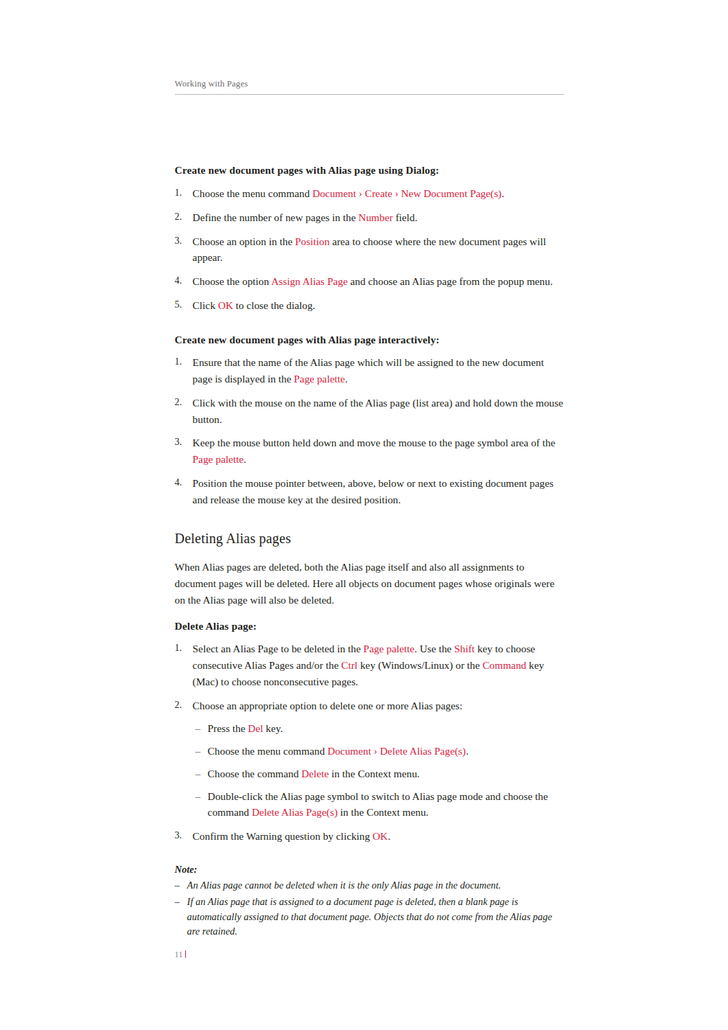Working with Pages
Create new document pages with Alias page using Dialog:
Choose the menu command Document › Create › New Document Page(s).
Define the number of new pages in the Number field.
Choose an option in the Position area to choose where the new document pages will appear.
Choose the option Assign Alias Page and choose an Alias page from the popup menu.
Click OK to close the dialog.
Create new document pages with Alias page interactively:
Ensure that the name of the Alias page which will be assigned to the new document page is displayed in the Page palette.
Click with the mouse on the name of the Alias page (list area) and hold down the mouse button.
Keep the mouse button held down and move the mouse to the page symbol area of the Page palette.
Position the mouse pointer between, above, below or next to existing document pages and release the mouse key at the desired position.
Deleting Alias pages
When Alias pages are deleted, both the Alias page itself and also all assignments to document pages will be deleted. Here all objects on document pages whose originals were on the Alias page will also be deleted.
Delete Alias page:
Select an Alias Page to be deleted in the Page palette. Use the Shift key to choose consecutive Alias Pages and/or the Ctrl key (Windows/Linux) or the Command key (Mac) to choose nonconsecutive pages.
Choose an appropriate option to delete one or more Alias pages:
Press the Del key.
Choose the menu command Document › Delete Alias Page(s).
Choose the command Delete in the Context menu.
Double-click the Alias page symbol to switch to Alias page mode and choose the command Delete Alias Page(s) in the Context menu.
Confirm the Warning question by clicking OK.
Note:
An Alias page cannot be deleted when it is the only Alias page in the document.
If an Alias page that is assigned to a document page is deleted, then a blank page is automatically assigned to that document page. Objects that do not come from the Alias page are retained.
11